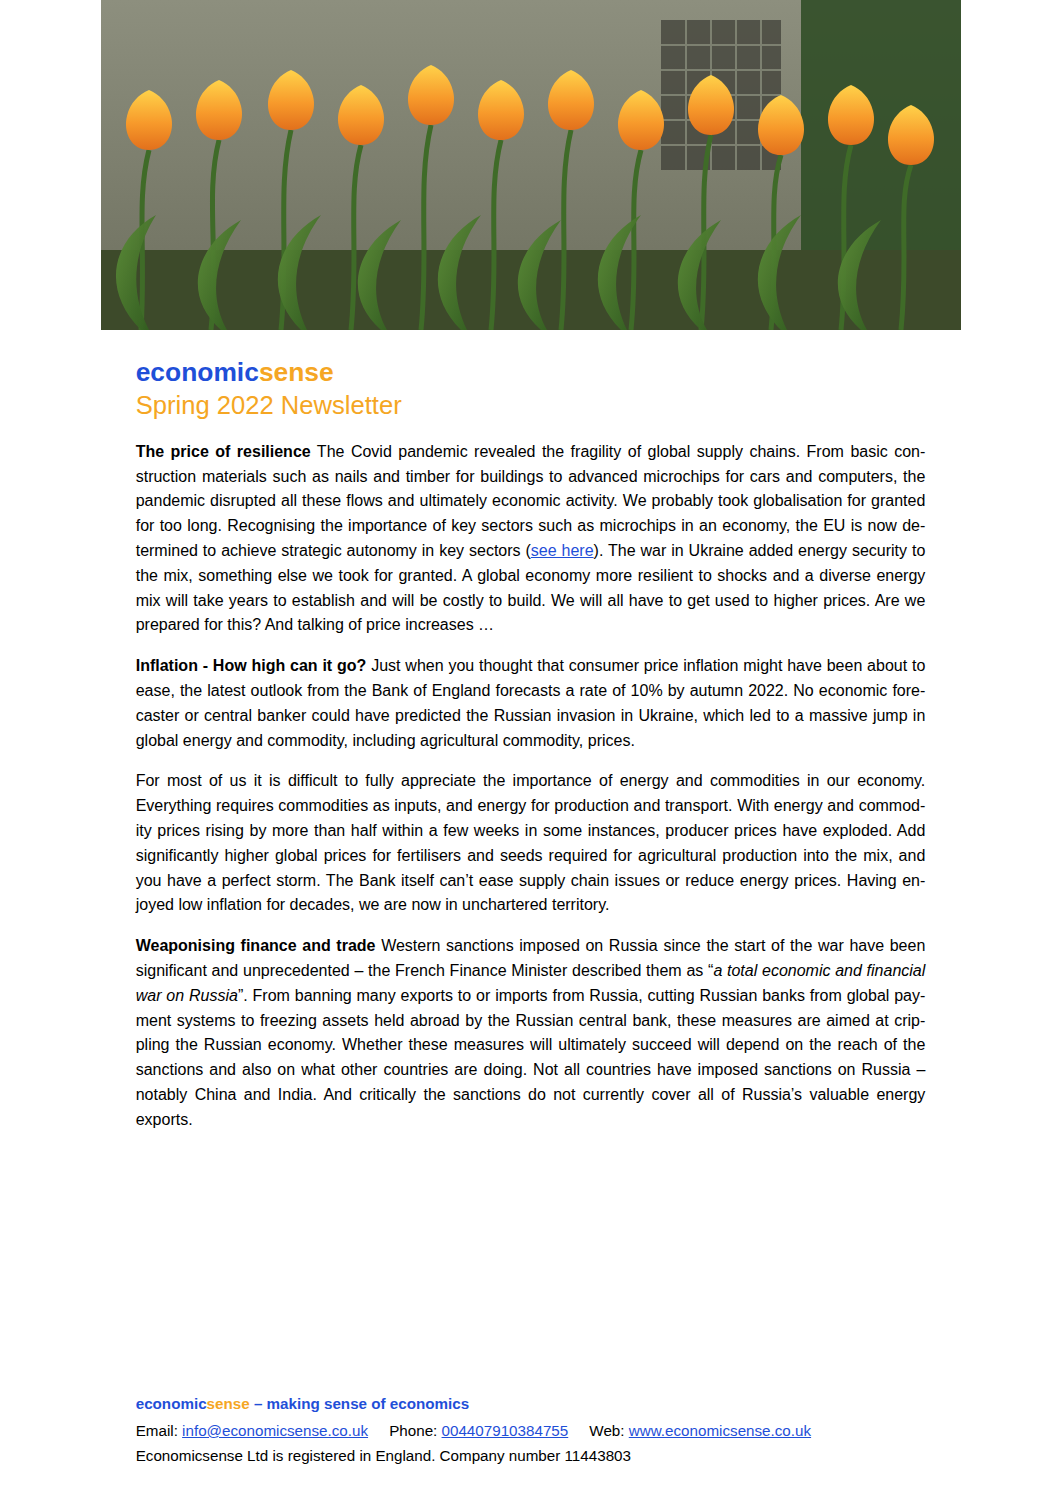economic sense Spring 2022 Newsletter
The price of resilience The Covid pandemic revealed the fragility of global supply chains. From basic construction materials such as nails and timber for buildings to advanced microchips for cars and computers, the pandemic disrupted all these flows and ultimately economic activity. We probably took globalisation for granted for too long. Recognising the importance of key sectors such as microchips in an economy, the EU is now determined to achieve strategic autonomy in key sectors (see here). The war in Ukraine added energy security to the mix, something else we took for granted. A global economy more resilient to shocks and a diverse energy mix will take years to establish and will be costly to build. We will all have to get used to higher prices. Are we prepared for this? And talking of price increases …
Inflation - How high can it go? Just when you thought that consumer price inflation might have been about to ease, the latest outlook from the Bank of England forecasts a rate of 10% by autumn 2022. No economic forecaster or central banker could have predicted the Russian invasion in Ukraine, which led to a massive jump in global energy and commodity, including agricultural commodity, prices.
For most of us it is difficult to fully appreciate the importance of energy and commodities in our economy. Everything requires commodities as inputs, and energy for production and transport. With energy and commodity prices rising by more than half within a few weeks in some instances, producer prices have exploded. Add significantly higher global prices for fertilisers and seeds required for agricultural production into the mix, and you have a perfect storm. The Bank itself can’t ease supply chain issues or reduce energy prices. Having enjoyed low inflation for decades, we are now in unchartered territory.
Weaponising finance and trade Western sanctions imposed on Russia since the start of the war have been significant and unprecedented – the French Finance Minister described them as “a total economic and financial war on Russia”. From banning many exports to or imports from Russia, cutting Russian banks from global payment systems to freezing assets held abroad by the Russian central bank, these measures are aimed at crippling the Russian economy. Whether these measures will ultimately succeed will depend on the reach of the sanctions and also on what other countries are doing. Not all countries have imposed sanctions on Russia – notably China and India. And critically the sanctions do not currently cover all of Russia’s valuable energy exports.
economic sense – making sense of economics
Email: info@economicsense.co.uk Phone: 004407910384755 Web: www.economicsense.co.uk
Economicsense Ltd is registered in England. Company number 11443803